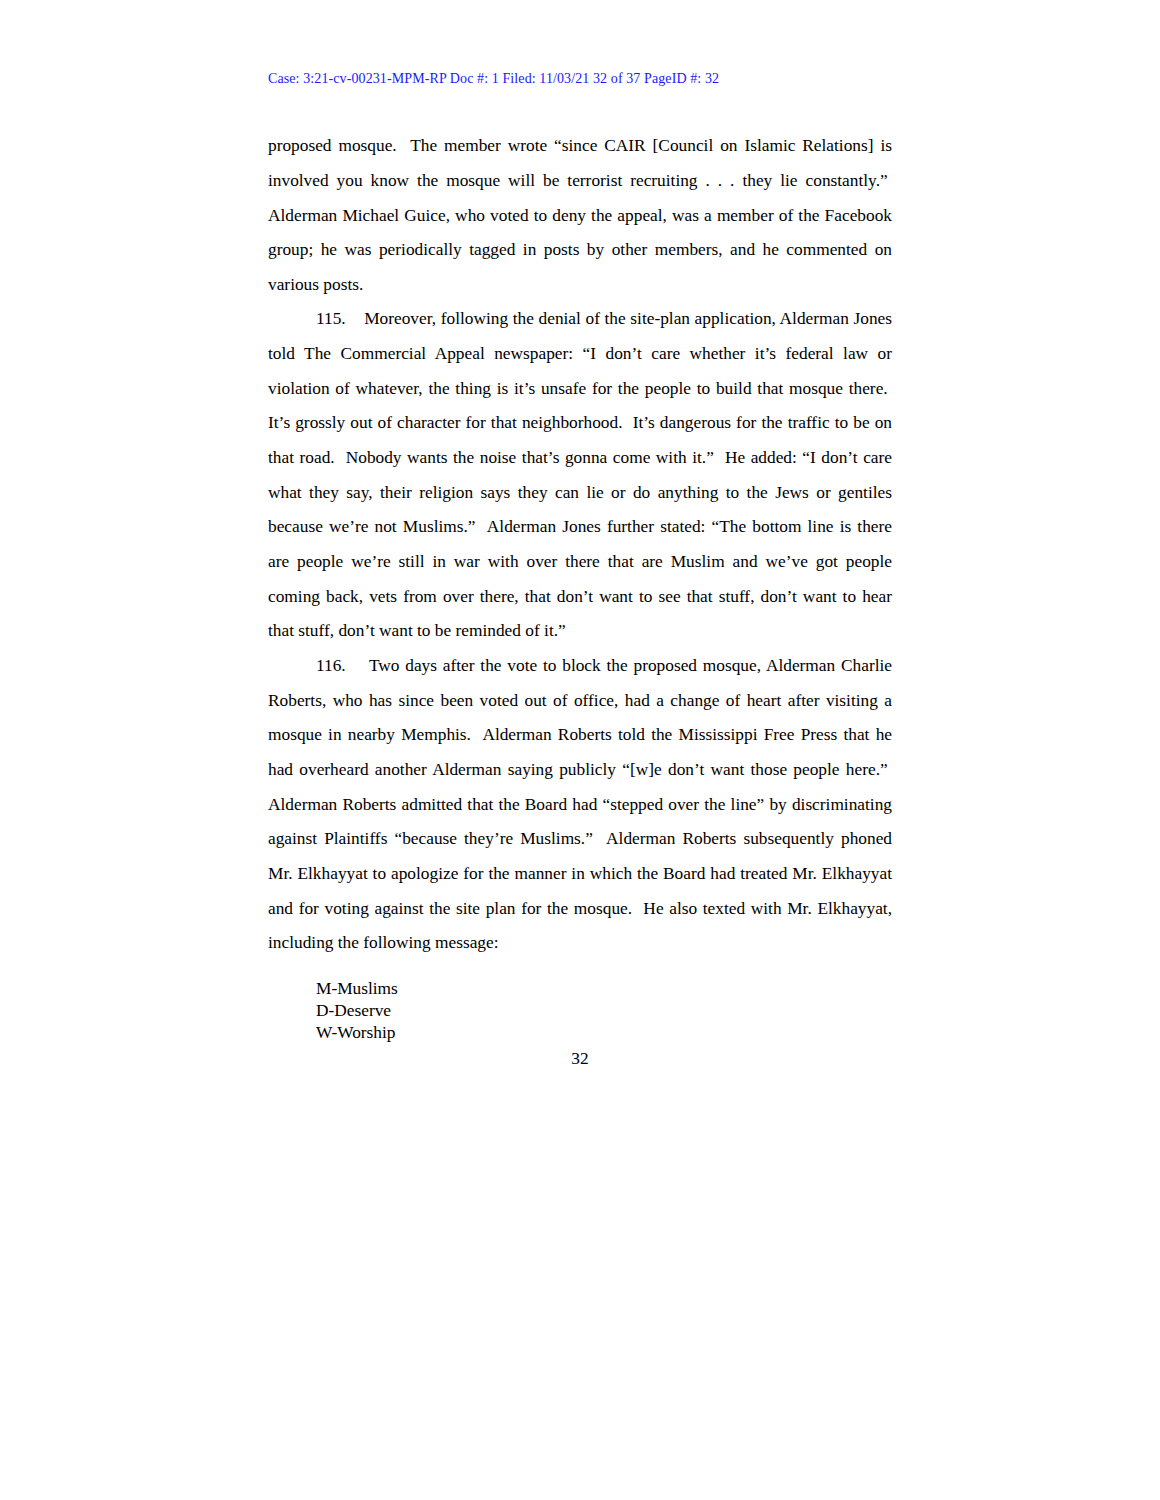Case: 3:21-cv-00231-MPM-RP Doc #: 1 Filed: 11/03/21 32 of 37 PageID #: 32
proposed mosque. The member wrote “since CAIR [Council on Islamic Relations] is involved you know the mosque will be terrorist recruiting . . . they lie constantly.” Alderman Michael Guice, who voted to deny the appeal, was a member of the Facebook group; he was periodically tagged in posts by other members, and he commented on various posts.
115. Moreover, following the denial of the site-plan application, Alderman Jones told The Commercial Appeal newspaper: “I don’t care whether it’s federal law or violation of whatever, the thing is it’s unsafe for the people to build that mosque there. It’s grossly out of character for that neighborhood. It’s dangerous for the traffic to be on that road. Nobody wants the noise that’s gonna come with it.” He added: “I don’t care what they say, their religion says they can lie or do anything to the Jews or gentiles because we’re not Muslims.” Alderman Jones further stated: “The bottom line is there are people we’re still in war with over there that are Muslim and we’ve got people coming back, vets from over there, that don’t want to see that stuff, don’t want to hear that stuff, don’t want to be reminded of it.”
116. Two days after the vote to block the proposed mosque, Alderman Charlie Roberts, who has since been voted out of office, had a change of heart after visiting a mosque in nearby Memphis. Alderman Roberts told the Mississippi Free Press that he had overheard another Alderman saying publicly “[w]e don’t want those people here.” Alderman Roberts admitted that the Board had “stepped over the line” by discriminating against Plaintiffs “because they’re Muslims.” Alderman Roberts subsequently phoned Mr. Elkhayyat to apologize for the manner in which the Board had treated Mr. Elkhayyat and for voting against the site plan for the mosque. He also texted with Mr. Elkhayyat, including the following message:
M-Muslims
D-Deserve
W-Worship
32